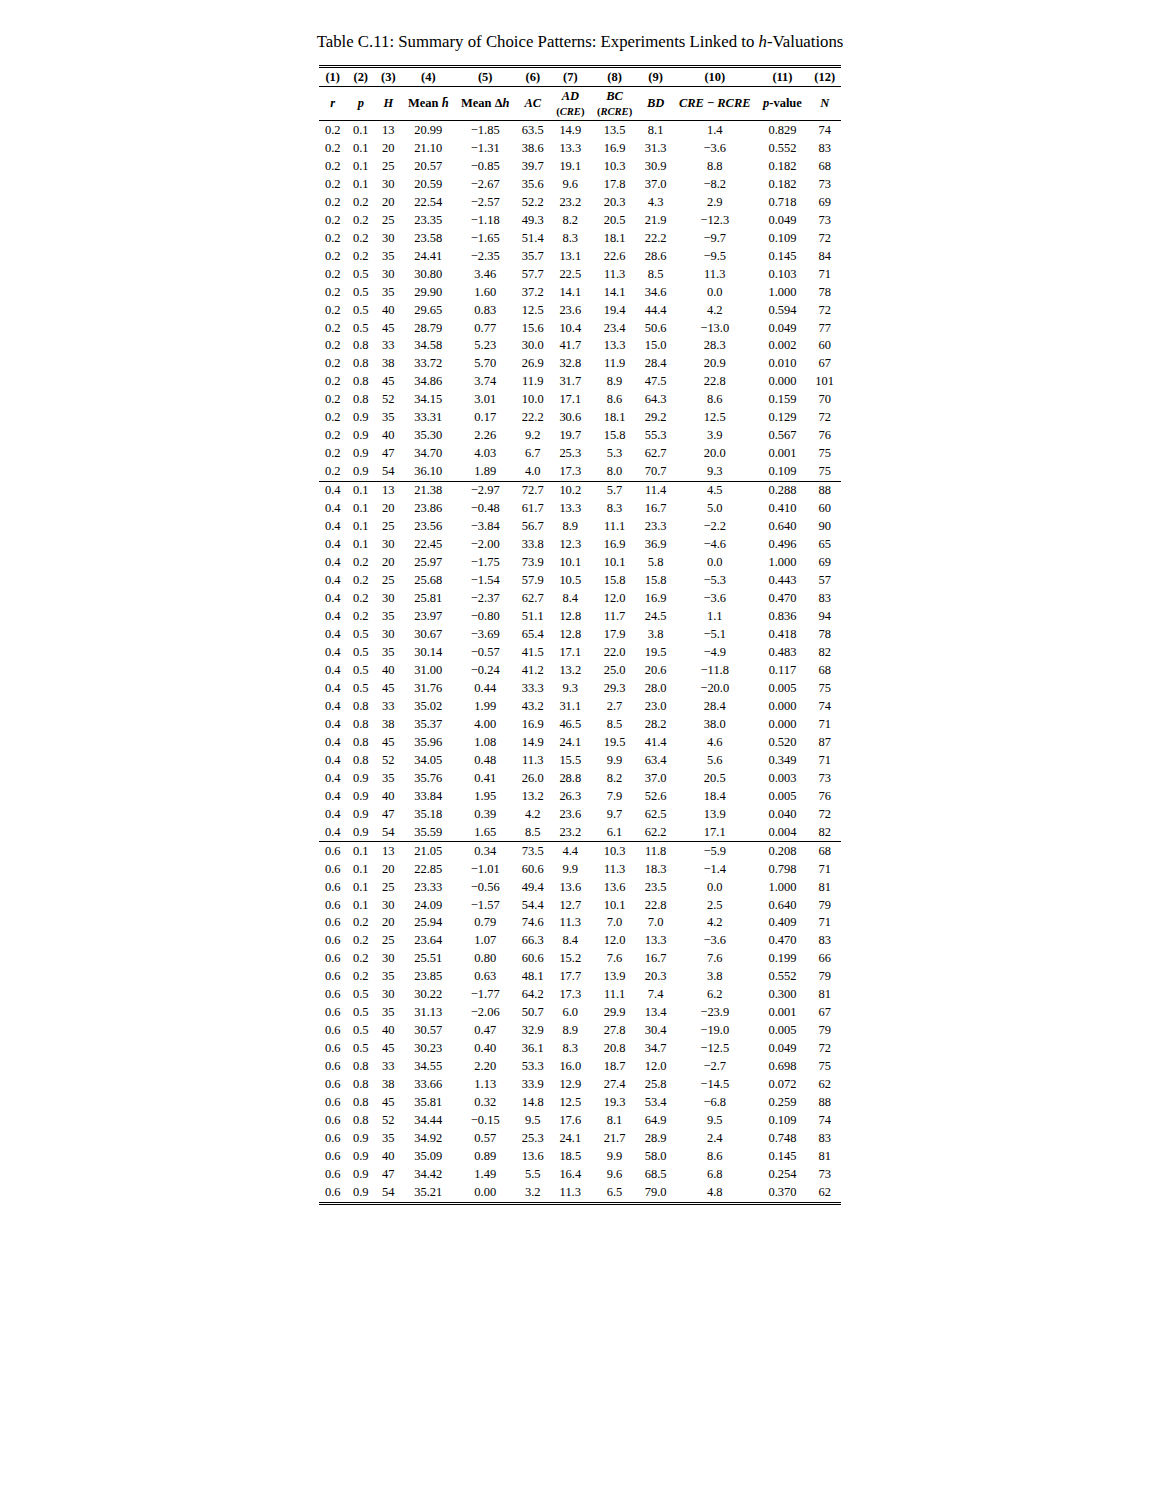Table C.11: Summary of Choice Patterns: Experiments Linked to h-Valuations
| (1) | (2) | (3) | (4) | (5) | (6) | (7) | (8) | (9) | (10) | (11) | (12) |
| --- | --- | --- | --- | --- | --- | --- | --- | --- | --- | --- | --- |
| r | p | H | Mean h̄ | Mean Δ h | AC | AD ( CRE ) | BC ( RCRE ) | BD | CRE − RCRE | p -value | N |
| 0.2 | 0.1 | 13 | 20.99 | −1.85 | 63.5 | 14.9 | 13.5 | 8.1 | 1.4 | 0.829 | 74 |
| 0.2 | 0.1 | 20 | 21.10 | −1.31 | 38.6 | 13.3 | 16.9 | 31.3 | −3.6 | 0.552 | 83 |
| 0.2 | 0.1 | 25 | 20.57 | −0.85 | 39.7 | 19.1 | 10.3 | 30.9 | 8.8 | 0.182 | 68 |
| 0.2 | 0.1 | 30 | 20.59 | −2.67 | 35.6 | 9.6 | 17.8 | 37.0 | −8.2 | 0.182 | 73 |
| 0.2 | 0.2 | 20 | 22.54 | −2.57 | 52.2 | 23.2 | 20.3 | 4.3 | 2.9 | 0.718 | 69 |
| 0.2 | 0.2 | 25 | 23.35 | −1.18 | 49.3 | 8.2 | 20.5 | 21.9 | −12.3 | 0.049 | 73 |
| 0.2 | 0.2 | 30 | 23.58 | −1.65 | 51.4 | 8.3 | 18.1 | 22.2 | −9.7 | 0.109 | 72 |
| 0.2 | 0.2 | 35 | 24.41 | −2.35 | 35.7 | 13.1 | 22.6 | 28.6 | −9.5 | 0.145 | 84 |
| 0.2 | 0.5 | 30 | 30.80 | 3.46 | 57.7 | 22.5 | 11.3 | 8.5 | 11.3 | 0.103 | 71 |
| 0.2 | 0.5 | 35 | 29.90 | 1.60 | 37.2 | 14.1 | 14.1 | 34.6 | 0.0 | 1.000 | 78 |
| 0.2 | 0.5 | 40 | 29.65 | 0.83 | 12.5 | 23.6 | 19.4 | 44.4 | 4.2 | 0.594 | 72 |
| 0.2 | 0.5 | 45 | 28.79 | 0.77 | 15.6 | 10.4 | 23.4 | 50.6 | −13.0 | 0.049 | 77 |
| 0.2 | 0.8 | 33 | 34.58 | 5.23 | 30.0 | 41.7 | 13.3 | 15.0 | 28.3 | 0.002 | 60 |
| 0.2 | 0.8 | 38 | 33.72 | 5.70 | 26.9 | 32.8 | 11.9 | 28.4 | 20.9 | 0.010 | 67 |
| 0.2 | 0.8 | 45 | 34.86 | 3.74 | 11.9 | 31.7 | 8.9 | 47.5 | 22.8 | 0.000 | 101 |
| 0.2 | 0.8 | 52 | 34.15 | 3.01 | 10.0 | 17.1 | 8.6 | 64.3 | 8.6 | 0.159 | 70 |
| 0.2 | 0.9 | 35 | 33.31 | 0.17 | 22.2 | 30.6 | 18.1 | 29.2 | 12.5 | 0.129 | 72 |
| 0.2 | 0.9 | 40 | 35.30 | 2.26 | 9.2 | 19.7 | 15.8 | 55.3 | 3.9 | 0.567 | 76 |
| 0.2 | 0.9 | 47 | 34.70 | 4.03 | 6.7 | 25.3 | 5.3 | 62.7 | 20.0 | 0.001 | 75 |
| 0.2 | 0.9 | 54 | 36.10 | 1.89 | 4.0 | 17.3 | 8.0 | 70.7 | 9.3 | 0.109 | 75 |
| 0.4 | 0.1 | 13 | 21.38 | −2.97 | 72.7 | 10.2 | 5.7 | 11.4 | 4.5 | 0.288 | 88 |
| 0.4 | 0.1 | 20 | 23.86 | −0.48 | 61.7 | 13.3 | 8.3 | 16.7 | 5.0 | 0.410 | 60 |
| 0.4 | 0.1 | 25 | 23.56 | −3.84 | 56.7 | 8.9 | 11.1 | 23.3 | −2.2 | 0.640 | 90 |
| 0.4 | 0.1 | 30 | 22.45 | −2.00 | 33.8 | 12.3 | 16.9 | 36.9 | −4.6 | 0.496 | 65 |
| 0.4 | 0.2 | 20 | 25.97 | −1.75 | 73.9 | 10.1 | 10.1 | 5.8 | 0.0 | 1.000 | 69 |
| 0.4 | 0.2 | 25 | 25.68 | −1.54 | 57.9 | 10.5 | 15.8 | 15.8 | −5.3 | 0.443 | 57 |
| 0.4 | 0.2 | 30 | 25.81 | −2.37 | 62.7 | 8.4 | 12.0 | 16.9 | −3.6 | 0.470 | 83 |
| 0.4 | 0.2 | 35 | 23.97 | −0.80 | 51.1 | 12.8 | 11.7 | 24.5 | 1.1 | 0.836 | 94 |
| 0.4 | 0.5 | 30 | 30.67 | −3.69 | 65.4 | 12.8 | 17.9 | 3.8 | −5.1 | 0.418 | 78 |
| 0.4 | 0.5 | 35 | 30.14 | −0.57 | 41.5 | 17.1 | 22.0 | 19.5 | −4.9 | 0.483 | 82 |
| 0.4 | 0.5 | 40 | 31.00 | −0.24 | 41.2 | 13.2 | 25.0 | 20.6 | −11.8 | 0.117 | 68 |
| 0.4 | 0.5 | 45 | 31.76 | 0.44 | 33.3 | 9.3 | 29.3 | 28.0 | −20.0 | 0.005 | 75 |
| 0.4 | 0.8 | 33 | 35.02 | 1.99 | 43.2 | 31.1 | 2.7 | 23.0 | 28.4 | 0.000 | 74 |
| 0.4 | 0.8 | 38 | 35.37 | 4.00 | 16.9 | 46.5 | 8.5 | 28.2 | 38.0 | 0.000 | 71 |
| 0.4 | 0.8 | 45 | 35.96 | 1.08 | 14.9 | 24.1 | 19.5 | 41.4 | 4.6 | 0.520 | 87 |
| 0.4 | 0.8 | 52 | 34.05 | 0.48 | 11.3 | 15.5 | 9.9 | 63.4 | 5.6 | 0.349 | 71 |
| 0.4 | 0.9 | 35 | 35.76 | 0.41 | 26.0 | 28.8 | 8.2 | 37.0 | 20.5 | 0.003 | 73 |
| 0.4 | 0.9 | 40 | 33.84 | 1.95 | 13.2 | 26.3 | 7.9 | 52.6 | 18.4 | 0.005 | 76 |
| 0.4 | 0.9 | 47 | 35.18 | 0.39 | 4.2 | 23.6 | 9.7 | 62.5 | 13.9 | 0.040 | 72 |
| 0.4 | 0.9 | 54 | 35.59 | 1.65 | 8.5 | 23.2 | 6.1 | 62.2 | 17.1 | 0.004 | 82 |
| 0.6 | 0.1 | 13 | 21.05 | 0.34 | 73.5 | 4.4 | 10.3 | 11.8 | −5.9 | 0.208 | 68 |
| 0.6 | 0.1 | 20 | 22.85 | −1.01 | 60.6 | 9.9 | 11.3 | 18.3 | −1.4 | 0.798 | 71 |
| 0.6 | 0.1 | 25 | 23.33 | −0.56 | 49.4 | 13.6 | 13.6 | 23.5 | 0.0 | 1.000 | 81 |
| 0.6 | 0.1 | 30 | 24.09 | −1.57 | 54.4 | 12.7 | 10.1 | 22.8 | 2.5 | 0.640 | 79 |
| 0.6 | 0.2 | 20 | 25.94 | 0.79 | 74.6 | 11.3 | 7.0 | 7.0 | 4.2 | 0.409 | 71 |
| 0.6 | 0.2 | 25 | 23.64 | 1.07 | 66.3 | 8.4 | 12.0 | 13.3 | −3.6 | 0.470 | 83 |
| 0.6 | 0.2 | 30 | 25.51 | 0.80 | 60.6 | 15.2 | 7.6 | 16.7 | 7.6 | 0.199 | 66 |
| 0.6 | 0.2 | 35 | 23.85 | 0.63 | 48.1 | 17.7 | 13.9 | 20.3 | 3.8 | 0.552 | 79 |
| 0.6 | 0.5 | 30 | 30.22 | −1.77 | 64.2 | 17.3 | 11.1 | 7.4 | 6.2 | 0.300 | 81 |
| 0.6 | 0.5 | 35 | 31.13 | −2.06 | 50.7 | 6.0 | 29.9 | 13.4 | −23.9 | 0.001 | 67 |
| 0.6 | 0.5 | 40 | 30.57 | 0.47 | 32.9 | 8.9 | 27.8 | 30.4 | −19.0 | 0.005 | 79 |
| 0.6 | 0.5 | 45 | 30.23 | 0.40 | 36.1 | 8.3 | 20.8 | 34.7 | −12.5 | 0.049 | 72 |
| 0.6 | 0.8 | 33 | 34.55 | 2.20 | 53.3 | 16.0 | 18.7 | 12.0 | −2.7 | 0.698 | 75 |
| 0.6 | 0.8 | 38 | 33.66 | 1.13 | 33.9 | 12.9 | 27.4 | 25.8 | −14.5 | 0.072 | 62 |
| 0.6 | 0.8 | 45 | 35.81 | 0.32 | 14.8 | 12.5 | 19.3 | 53.4 | −6.8 | 0.259 | 88 |
| 0.6 | 0.8 | 52 | 34.44 | −0.15 | 9.5 | 17.6 | 8.1 | 64.9 | 9.5 | 0.109 | 74 |
| 0.6 | 0.9 | 35 | 34.92 | 0.57 | 25.3 | 24.1 | 21.7 | 28.9 | 2.4 | 0.748 | 83 |
| 0.6 | 0.9 | 40 | 35.09 | 0.89 | 13.6 | 18.5 | 9.9 | 58.0 | 8.6 | 0.145 | 81 |
| 0.6 | 0.9 | 47 | 34.42 | 1.49 | 5.5 | 16.4 | 9.6 | 68.5 | 6.8 | 0.254 | 73 |
| 0.6 | 0.9 | 54 | 35.21 | 0.00 | 3.2 | 11.3 | 6.5 | 79.0 | 4.8 | 0.370 | 62 |